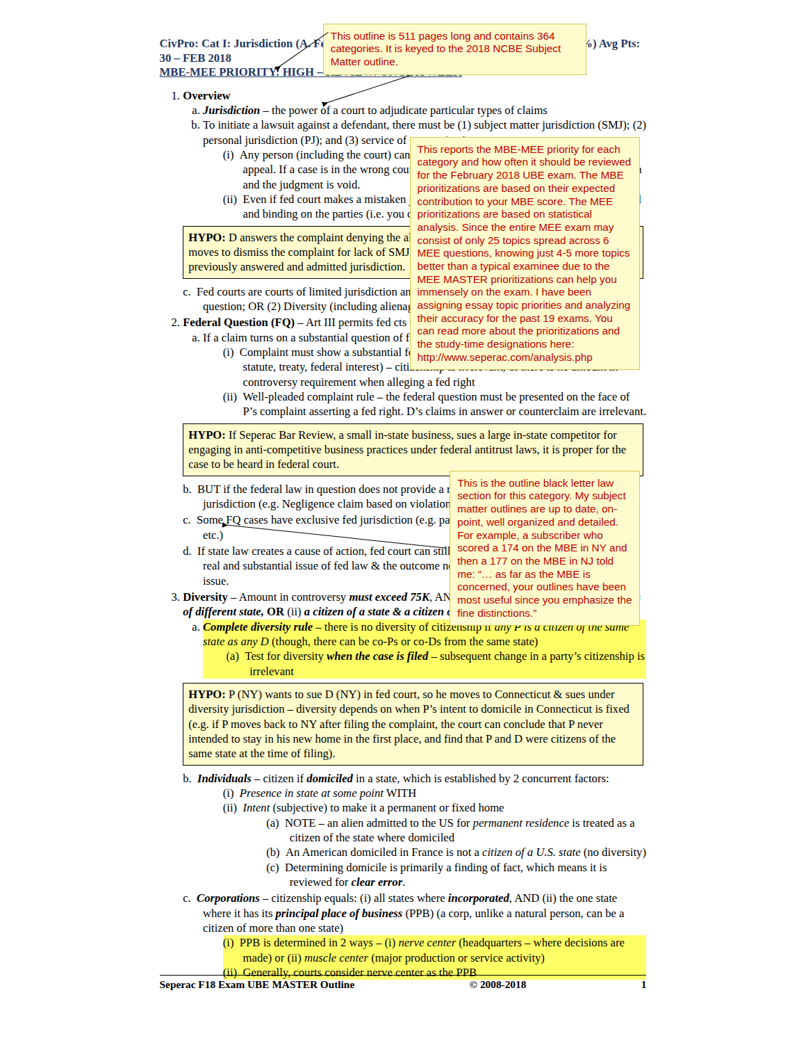This outline is 511 pages long and contains 364 categories. It is keyed to the 2018 NCBE Subject Matter outline.
This reports the MBE-MEE priority for each category and how often it should be reviewed for the February 2018 UBE exam. The MBE prioritizations are based on their expected contribution to your MBE score. The MEE prioritizations are based on statistical analysis. Since the entire MEE exam may consist of only 25 topics spread across 6 MEE questions, knowing just 4-5 more topics better than a typical examinee due to the MEE MASTER prioritizations can help you immensely on the exam. I have been assigning essay topic priorities and analyzing their accuracy for the past 19 exams. You can read more about the prioritizations and the study-time designations here: http://www.seperac.com/analysis.php
This is the outline black letter law section for this category. My subject matter outlines are up to date, on-point, well organized and detailed. For example, a subscriber who scored a 174 on the MBE in NY and then a 177 on the MBE in NJ told me: “… as far as the MBE is concerned, your outlines have been most useful since you emphasize the fine distinctions.”
CivPro: Cat I: Jurisdiction (A. Federal SMJ) – MBE: 1-2 Qs – MEE: 40/46 exams (87%) Avg Pts: 30 – FEB 2018
MBE-MEE PRIORITY: HIGH – REVIEW: ONCE A WEEK
Overview
Jurisdiction – the power of a court to adjudicate particular types of claims
To initiate a lawsuit against a defendant, there must be (1) subject matter jurisdiction (SMJ); (2) personal jurisdiction (PJ); and (3) service of process/notice.
(i) Any person (including the court) can raise challenges to SMJ at any time, even on appeal. If a case is in the wrong court, it is being heard in violation of the Constitution and the judgment is void.
(ii) Even if fed court makes a mistaken judgment on SMJ or PJ, the judgment is still valid and binding on the parties (i.e. you can always object to SMJ).
HYPO: D answers the complaint denying the allegations of negligence. Two years later, D moves to dismiss the complaint for lack of SMJ – the motion must be considered even though D previously answered and admitted jurisdiction.
c. Fed courts are courts of limited jurisdiction and can entertain only 2 kinds of cases: (1) Fed question; OR (2) Diversity (including alienage)
Federal Question (FQ) – Art III permits fed cts to hear all cases arising under federal law
If a claim turns on a substantial question of federal law than subject matter jurisdiction exists
(i) Complaint must show a substantial federal right or interest (e.g. Constitution, federal statute, treaty, federal interest) – citizenship is irrelevant, & there is no amount in controversy requirement when alleging a fed right
(ii) Well-pleaded complaint rule – the federal question must be presented on the face of P’s complaint asserting a fed right. D’s claims in answer or counterclaim are irrelevant.
HYPO: If Seperac Bar Review, a small in-state business, sues a large in-state competitor for engaging in anti-competitive business practices under federal antitrust laws, it is proper for the case to be heard in federal court.
b. BUT if the federal law in question does not provide a remedy, then there is no federal question jurisdiction (e.g. Negligence claim based on violation of FDA regulation)
c. Some FQ cases have exclusive fed jurisdiction (e.g. patent infringement, fed securities laws, etc.)
d. If state law creates a cause of action, fed court can still exercise FQ jux if the complaint raises a real and substantial issue of fed law & the outcome necessarily depends on resolving this fed issue.
Diversity – Amount in controversy must exceed 75K, AND the action must be between (i) citizens of different state, OR (ii) a citizen of a state & a citizen or subject of a foreign country (“alien”)
Complete diversity rule – there is no diversity of citizenship if any P is a citizen of the same state as any D (though, there can be co-Ps or co-Ds from the same state)
(a) Test for diversity when the case is filed – subsequent change in a party’s citizenship is irrelevant
HYPO: P (NY) wants to sue D (NY) in fed court, so he moves to Connecticut & sues under diversity jurisdiction – diversity depends on when P’s intent to domicile in Connecticut is fixed (e.g. if P moves back to NY after filing the complaint, the court can conclude that P never intended to stay in his new home in the first place, and find that P and D were citizens of the same state at the time of filing).
b. Individuals – citizen if domiciled in a state, which is established by 2 concurrent factors:
(i) Presence in state at some point WITH
(ii) Intent (subjective) to make it a permanent or fixed home
(a) NOTE – an alien admitted to the US for permanent residence is treated as a citizen of the state where domiciled
(b) An American domiciled in France is not a citizen of a U.S. state (no diversity)
(c) Determining domicile is primarily a finding of fact, which means it is reviewed for clear error.
c. Corporations – citizenship equals: (i) all states where incorporated, AND (ii) the one state where it has its principal place of business (PPB) (a corp, unlike a natural person, can be a citizen of more than one state)
(i) PPB is determined in 2 ways – (i) nerve center (headquarters – where decisions are made) or (ii) muscle center (major production or service activity)
(ii) Generally, courts consider nerve center as the PPB
Seperac F18 Exam UBE MASTER Outline
© 2008-2018
1